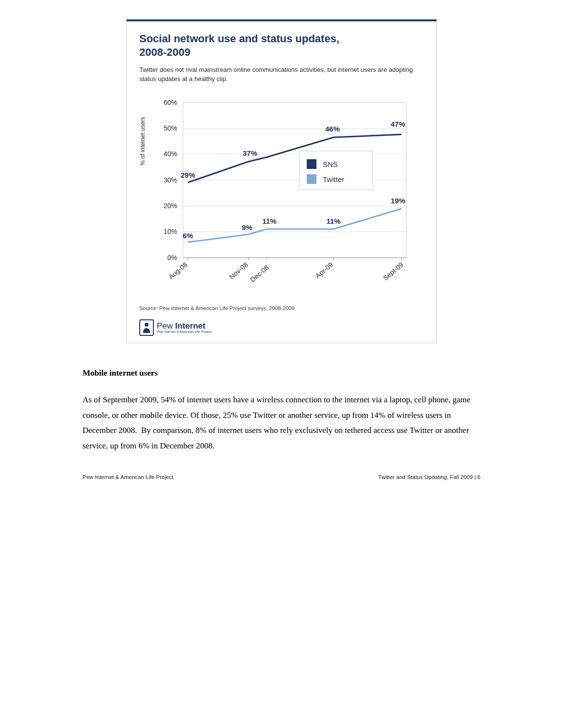Social network use and status updates,
2008-2009
Twitter does not rival mainstream online communications activities, but internet users are adopting status updates at a healthy clip.
% of internet users
60% 50% 40% 30% 20% 10% 0% 29% 37% 46% 47% 6% 9% 11% 11% 19% SNS Twitter Aug-08 Nov-08 Dec-08 Apr-09 Sept-09
Source: Pew Internet & American Life Project surveys, 2008-2009.
Pew Internet
Pew Internet & American Life Project
Mobile internet users
As of September 2009, 54% of internet users have a wireless connection to the internet via a laptop, cell phone, game console, or other mobile device. Of those, 25% use Twitter or another service, up from 14% of wireless users in December 2008. By comparison, 8% of internet users who rely exclusively on tethered access use Twitter or another service, up from 6% in December 2008.
Pew Internet & American Life Project
Twitter and Status Updating, Fall 2009 | 6